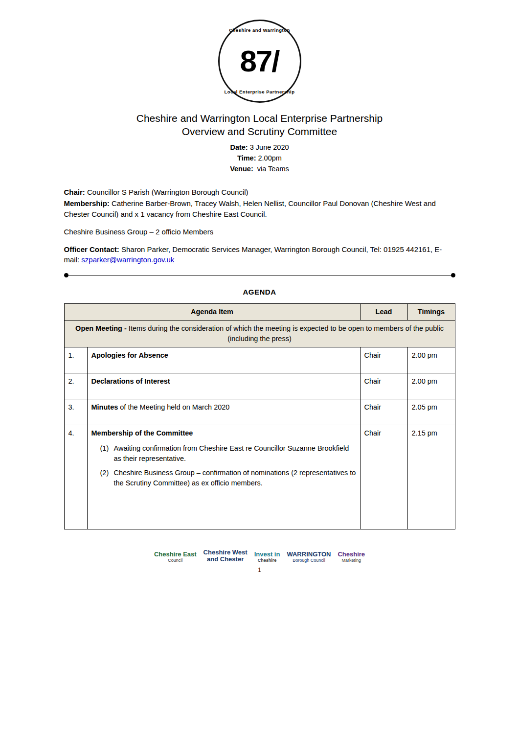Cheshire and Warrington 87/ Local Enterprise Partnership
Cheshire and Warrington Local Enterprise Partnership Overview and Scrutiny Committee
Date: 3 June 2020
Time: 2.00pm
Venue: via Teams
Chair: Councillor S Parish (Warrington Borough Council)
Membership: Catherine Barber-Brown, Tracey Walsh, Helen Nellist, Councillor Paul Donovan (Cheshire West and Chester Council) and x 1 vacancy from Cheshire East Council.
Cheshire Business Group – 2 officio Members
Officer Contact: Sharon Parker, Democratic Services Manager, Warrington Borough Council, Tel: 01925 442161, E-mail: szparker@warrington.gov.uk
AGENDA
| Agenda Item | Lead | Timings |
| --- | --- | --- |
| Open Meeting - Items during the consideration of which the meeting is expected to be open to members of the public (including the press) |
| 1. | Apologies for Absence | Chair | 2.00 pm |
| 2. | Declarations of Interest | Chair | 2.00 pm |
| 3. | Minutes of the Meeting held on March 2020 | Chair | 2.05 pm |
| 4. | Membership of the Committee Awaiting confirmation from Cheshire East re Councillor Suzanne Brookfield as their representative. Cheshire Business Group – confirmation of nominations (2 representatives to the Scrutiny Committee) as ex officio members. | Chair | 2.15 pm |
Cheshire EastCouncil
Cheshire West
and Chester
Invest inCheshire
WARRINGTONBorough Council
CheshireMarketing
1